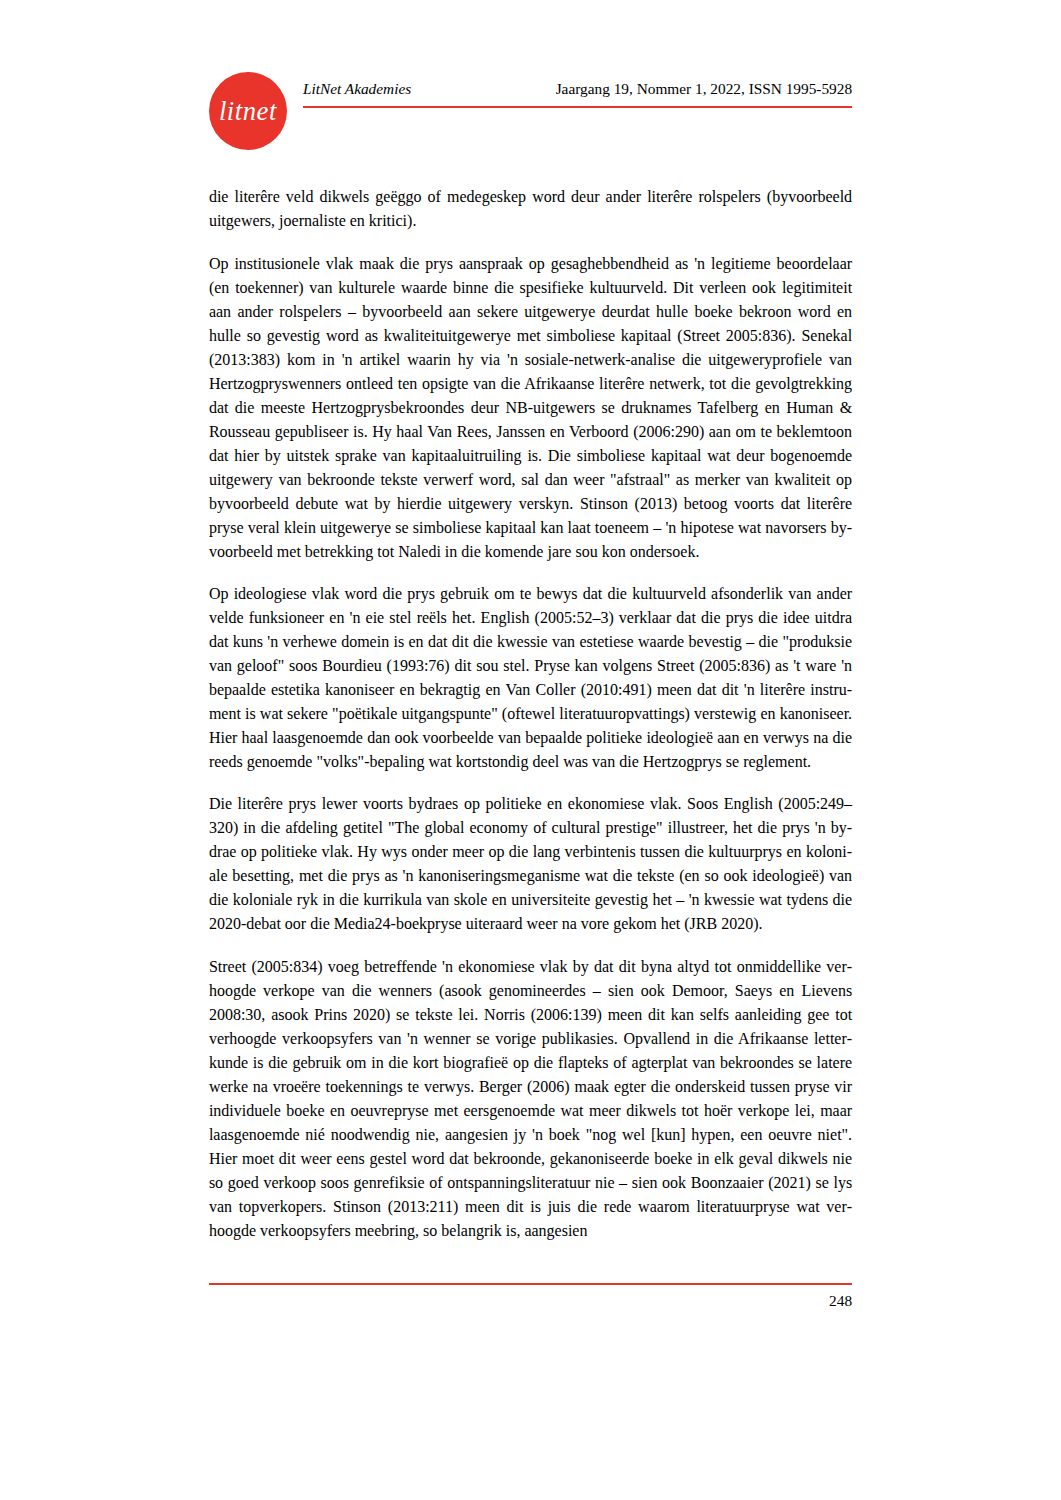litnet
LitNet Akademies Jaargang 19, Nommer 1, 2022, ISSN 1995-5928
die literêre veld dikwels geëggo of medegeskep word deur ander literêre rolspelers (byvoorbeeld uitgewers, joernaliste en kritici).
Op institusionele vlak maak die prys aanspraak op gesaghebbendheid as 'n legitieme beoordelaar (en toekenner) van kulturele waarde binne die spesifieke kultuurveld. Dit verleen ook legitimiteit aan ander rolspelers – byvoorbeeld aan sekere uitgewerye deurdat hulle boeke bekroon word en hulle so gevestig word as kwaliteituitgewerye met simboliese kapitaal (Street 2005:836). Senekal (2013:383) kom in 'n artikel waarin hy via 'n sosiale-netwerk-analise die uitgeweryprofiele van Hertzogpryswenners ontleed ten opsigte van die Afrikaanse literêre netwerk, tot die gevolgtrekking dat die meeste Hertzogprysbekroondes deur NB-uitgewers se druknames Tafelberg en Human & Rousseau gepubliseer is. Hy haal Van Rees, Janssen en Verboord (2006:290) aan om te beklemtoon dat hier by uitstek sprake van kapitaaluitruiling is. Die simboliese kapitaal wat deur bogenoemde uitgewery van bekroonde tekste verwerf word, sal dan weer "afstraal" as merker van kwaliteit op byvoorbeeld debute wat by hierdie uitgewery verskyn. Stinson (2013) betoog voorts dat literêre pryse veral klein uitgewerye se simboliese kapitaal kan laat toeneem – 'n hipotese wat navorsers byvoorbeeld met betrekking tot Naledi in die komende jare sou kon ondersoek.
Op ideologiese vlak word die prys gebruik om te bewys dat die kultuurveld afsonderlik van ander velde funksioneer en 'n eie stel reëls het. English (2005:52–3) verklaar dat die prys die idee uitdra dat kuns 'n verhewe domein is en dat dit die kwessie van estetiese waarde bevestig – die "produksie van geloof" soos Bourdieu (1993:76) dit sou stel. Pryse kan volgens Street (2005:836) as 't ware 'n bepaalde estetika kanoniseer en bekragtig en Van Coller (2010:491) meen dat dit 'n literêre instrument is wat sekere "poëtikale uitgangspunte" (oftewel literatuuropvattings) verstewig en kanoniseer. Hier haal laasgenoemde dan ook voorbeelde van bepaalde politieke ideologieë aan en verwys na die reeds genoemde "volks"-bepaling wat kortstondig deel was van die Hertzogprys se reglement.
Die literêre prys lewer voorts bydraes op politieke en ekonomiese vlak. Soos English (2005:249–320) in die afdeling getitel "The global economy of cultural prestige" illustreer, het die prys 'n bydrae op politieke vlak. Hy wys onder meer op die lang verbintenis tussen die kultuurprys en koloniale besetting, met die prys as 'n kanoniseringsmeganisme wat die tekste (en so ook ideologieë) van die koloniale ryk in die kurrikula van skole en universiteite gevestig het – 'n kwessie wat tydens die 2020-debat oor die Media24-boekpryse uiteraard weer na vore gekom het (JRB 2020).
Street (2005:834) voeg betreffende 'n ekonomiese vlak by dat dit byna altyd tot onmiddellike verhoogde verkope van die wenners (asook genomineerdes – sien ook Demoor, Saeys en Lievens 2008:30, asook Prins 2020) se tekste lei. Norris (2006:139) meen dit kan selfs aanleiding gee tot verhoogde verkoopsyfers van 'n wenner se vorige publikasies. Opvallend in die Afrikaanse letterkunde is die gebruik om in die kort biografieë op die flapteks of agterplat van bekroondes se latere werke na vroeëre toekennings te verwys. Berger (2006) maak egter die onderskeid tussen pryse vir individuele boeke en oeuvrepryse met eersgenoemde wat meer dikwels tot hoër verkope lei, maar laasgenoemde nié noodwendig nie, aangesien jy 'n boek "nog wel [kun] hypen, een oeuvre niet". Hier moet dit weer eens gestel word dat bekroonde, gekanoniseerde boeke in elk geval dikwels nie so goed verkoop soos genrefiksie of ontspanningsliteratuur nie – sien ook Boonzaaier (2021) se lys van topverkopers. Stinson (2013:211) meen dit is juis die rede waarom literatuurpryse wat verhoogde verkoopsyfers meebring, so belangrik is, aangesien
248